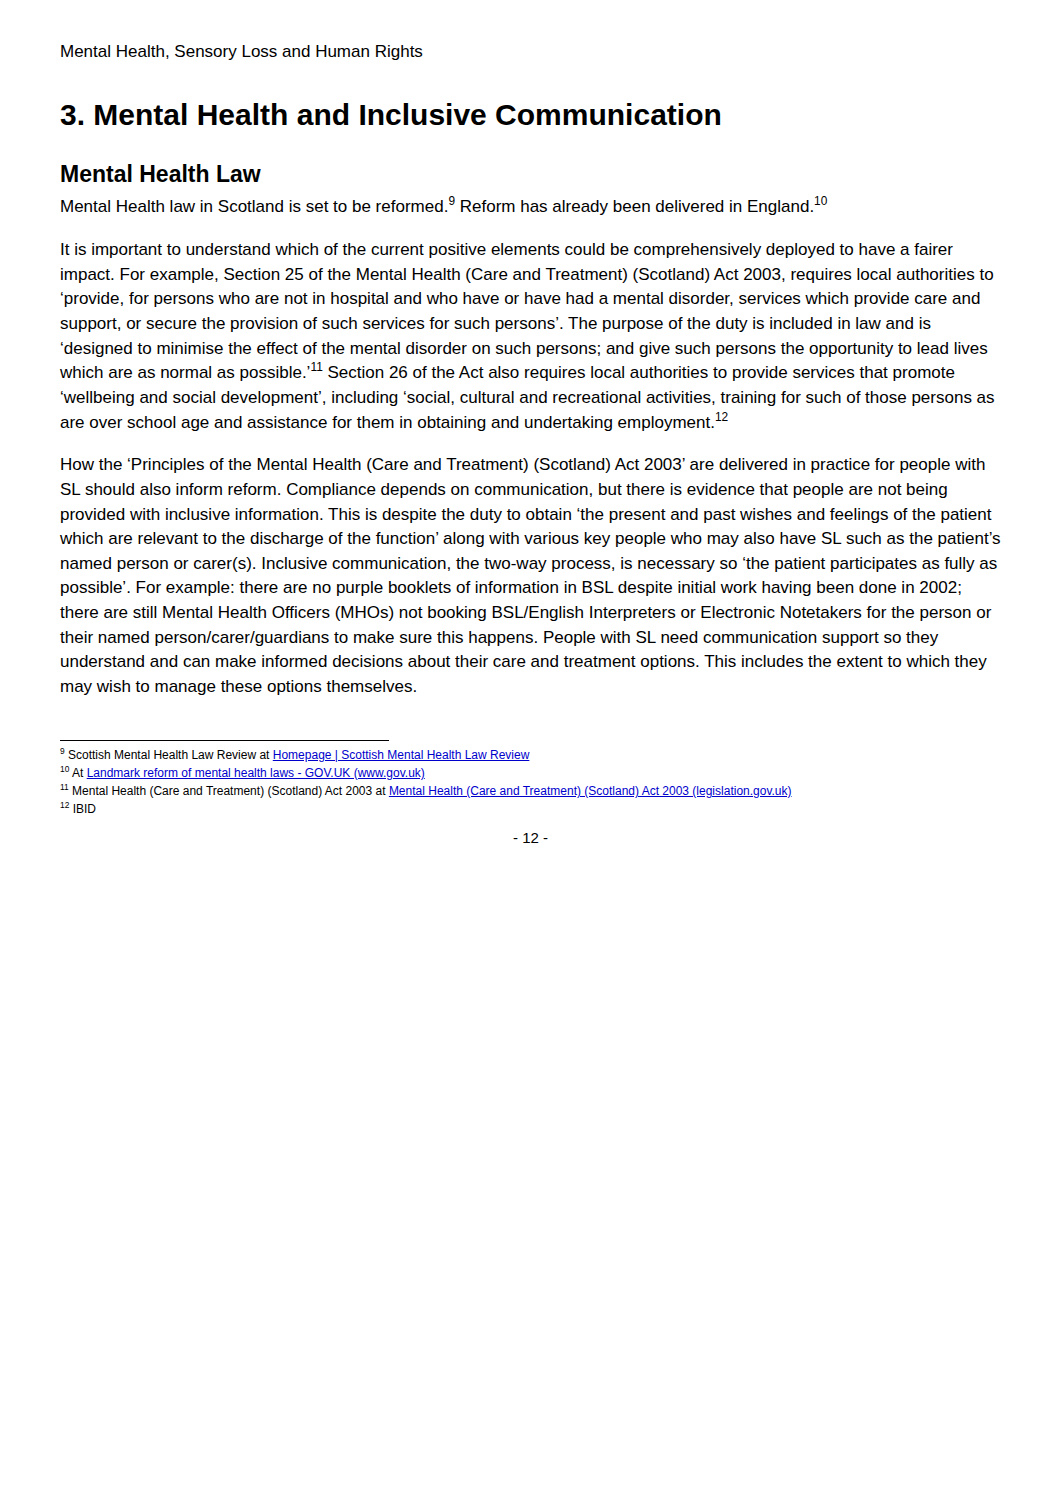Mental Health, Sensory Loss and Human Rights
3. Mental Health and Inclusive Communication
Mental Health Law
Mental Health law in Scotland is set to be reformed.9 Reform has already been delivered in England.10
It is important to understand which of the current positive elements could be comprehensively deployed to have a fairer impact. For example, Section 25 of the Mental Health (Care and Treatment) (Scotland) Act 2003, requires local authorities to ‘provide, for persons who are not in hospital and who have or have had a mental disorder, services which provide care and support, or secure the provision of such services for such persons’. The purpose of the duty is included in law and is ‘designed to minimise the effect of the mental disorder on such persons; and give such persons the opportunity to lead lives which are as normal as possible.’11 Section 26 of the Act also requires local authorities to provide services that promote ‘wellbeing and social development’, including ‘social, cultural and recreational activities, training for such of those persons as are over school age and assistance for them in obtaining and undertaking employment.12
How the ‘Principles of the Mental Health (Care and Treatment) (Scotland) Act 2003’ are delivered in practice for people with SL should also inform reform. Compliance depends on communication, but there is evidence that people are not being provided with inclusive information. This is despite the duty to obtain ‘the present and past wishes and feelings of the patient which are relevant to the discharge of the function’ along with various key people who may also have SL such as the patient’s named person or carer(s). Inclusive communication, the two-way process, is necessary so ‘the patient participates as fully as possible’. For example: there are no purple booklets of information in BSL despite initial work having been done in 2002; there are still Mental Health Officers (MHOs) not booking BSL/English Interpreters or Electronic Notetakers for the person or their named person/carer/guardians to make sure this happens. People with SL need communication support so they understand and can make informed decisions about their care and treatment options. This includes the extent to which they may wish to manage these options themselves.
9 Scottish Mental Health Law Review at Homepage | Scottish Mental Health Law Review
10 At Landmark reform of mental health laws - GOV.UK (www.gov.uk)
11 Mental Health (Care and Treatment) (Scotland) Act 2003 at Mental Health (Care and Treatment) (Scotland) Act 2003 (legislation.gov.uk)
12 IBID
- 12 -